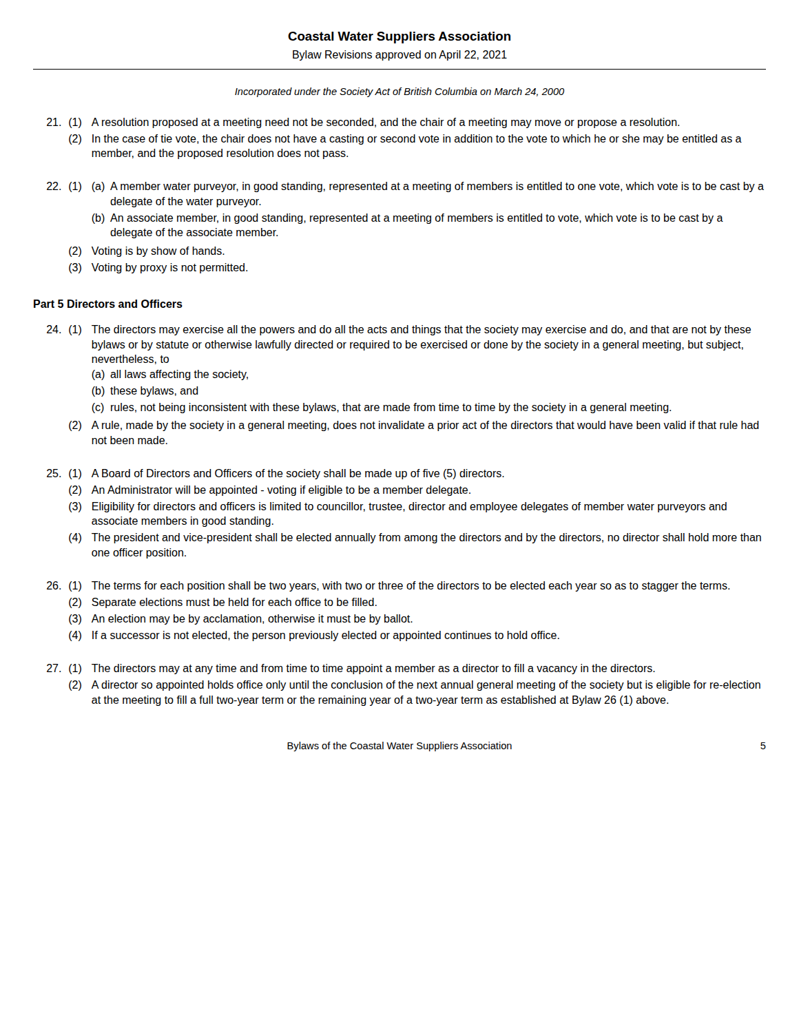Coastal Water Suppliers Association
Bylaw Revisions approved on April 22, 2021
Incorporated under the Society Act of British Columbia on March 24, 2000
21.
(1)
A resolution proposed at a meeting need not be seconded, and the chair of a meeting may move or propose a resolution.
(2)
In the case of tie vote, the chair does not have a casting or second vote in addition to the vote to which he or she may be entitled as a member, and the proposed resolution does not pass.
22.
(1)
(a)
A member water purveyor, in good standing, represented at a meeting of members is entitled to one vote, which vote is to be cast by a delegate of the water purveyor.
(b)
An associate member, in good standing, represented at a meeting of members is entitled to vote, which vote is to be cast by a delegate of the associate member.
(2)
Voting is by show of hands.
(3)
Voting by proxy is not permitted.
Part 5 Directors and Officers
24.
(1)
The directors may exercise all the powers and do all the acts and things that the society may exercise and do, and that are not by these bylaws or by statute or otherwise lawfully directed or required to be exercised or done by the society in a general meeting, but subject, nevertheless, to
(a)
all laws affecting the society,
(b)
these bylaws, and
(c)
rules, not being inconsistent with these bylaws, that are made from time to time by the society in a general meeting.
(2)
A rule, made by the society in a general meeting, does not invalidate a prior act of the directors that would have been valid if that rule had not been made.
25.
(1)
A Board of Directors and Officers of the society shall be made up of five (5) directors.
(2)
An Administrator will be appointed - voting if eligible to be a member delegate.
(3)
Eligibility for directors and officers is limited to councillor, trustee, director and employee delegates of member water purveyors and associate members in good standing.
(4)
The president and vice-president shall be elected annually from among the directors and by the directors, no director shall hold more than one officer position.
26.
(1)
The terms for each position shall be two years, with two or three of the directors to be elected each year so as to stagger the terms.
(2)
Separate elections must be held for each office to be filled.
(3)
An election may be by acclamation, otherwise it must be by ballot.
(4)
If a successor is not elected, the person previously elected or appointed continues to hold office.
27.
(1)
The directors may at any time and from time to time appoint a member as a director to fill a vacancy in the directors.
(2)
A director so appointed holds office only until the conclusion of the next annual general meeting of the society but is eligible for re-election at the meeting to fill a full two-year term or the remaining year of a two-year term as established at Bylaw 26 (1) above.
Bylaws of the Coastal Water Suppliers Association 5